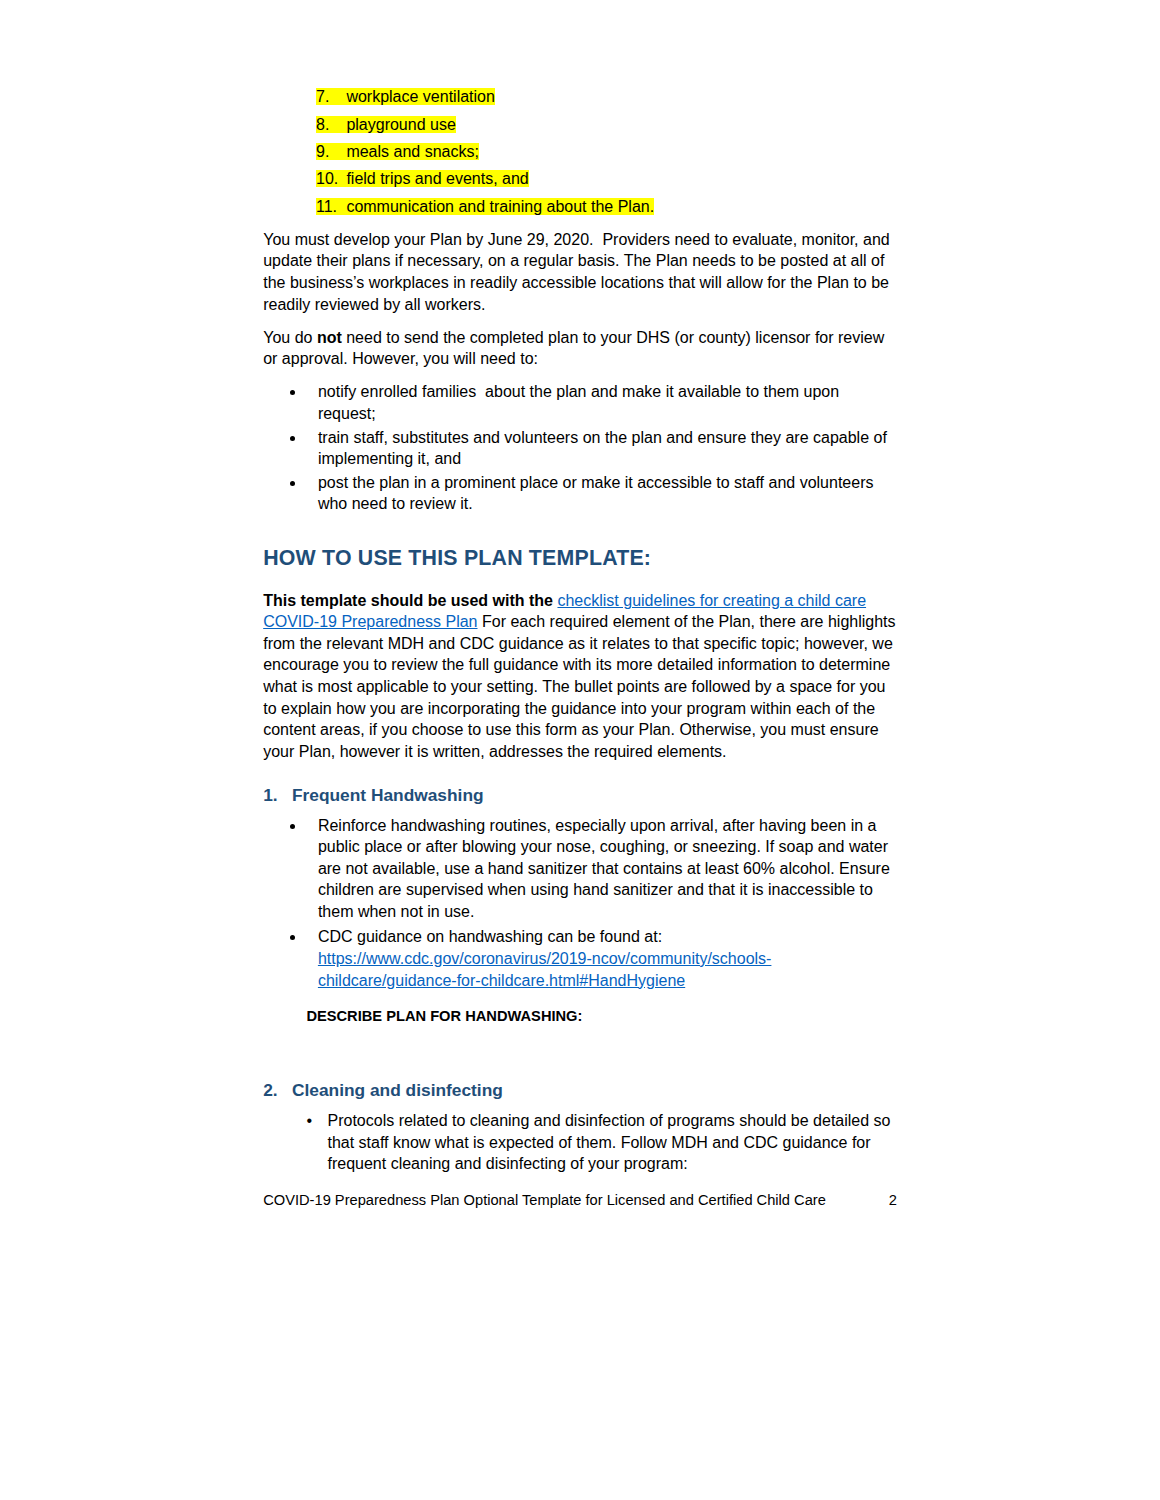7. workplace ventilation
8. playground use
9. meals and snacks;
10. field trips and events, and
11. communication and training about the Plan.
You must develop your Plan by June 29, 2020. Providers need to evaluate, monitor, and update their plans if necessary, on a regular basis. The Plan needs to be posted at all of the business’s workplaces in readily accessible locations that will allow for the Plan to be readily reviewed by all workers.
You do not need to send the completed plan to your DHS (or county) licensor for review or approval. However, you will need to:
notify enrolled families about the plan and make it available to them upon request;
train staff, substitutes and volunteers on the plan and ensure they are capable of implementing it, and
post the plan in a prominent place or make it accessible to staff and volunteers who need to review it.
HOW TO USE THIS PLAN TEMPLATE:
This template should be used with the checklist guidelines for creating a child care COVID-19 Preparedness Plan For each required element of the Plan, there are highlights from the relevant MDH and CDC guidance as it relates to that specific topic; however, we encourage you to review the full guidance with its more detailed information to determine what is most applicable to your setting. The bullet points are followed by a space for you to explain how you are incorporating the guidance into your program within each of the content areas, if you choose to use this form as your Plan. Otherwise, you must ensure your Plan, however it is written, addresses the required elements.
1. Frequent Handwashing
Reinforce handwashing routines, especially upon arrival, after having been in a public place or after blowing your nose, coughing, or sneezing. If soap and water are not available, use a hand sanitizer that contains at least 60% alcohol. Ensure children are supervised when using hand sanitizer and that it is inaccessible to them when not in use.
CDC guidance on handwashing can be found at: https://www.cdc.gov/coronavirus/2019-ncov/community/schools-childcare/guidance-for-childcare.html#HandHygiene
DESCRIBE PLAN FOR HANDWASHING:
2. Cleaning and disinfecting
Protocols related to cleaning and disinfection of programs should be detailed so that staff know what is expected of them. Follow MDH and CDC guidance for frequent cleaning and disinfecting of your program:
COVID-19 Preparedness Plan Optional Template for Licensed and Certified Child Care 2